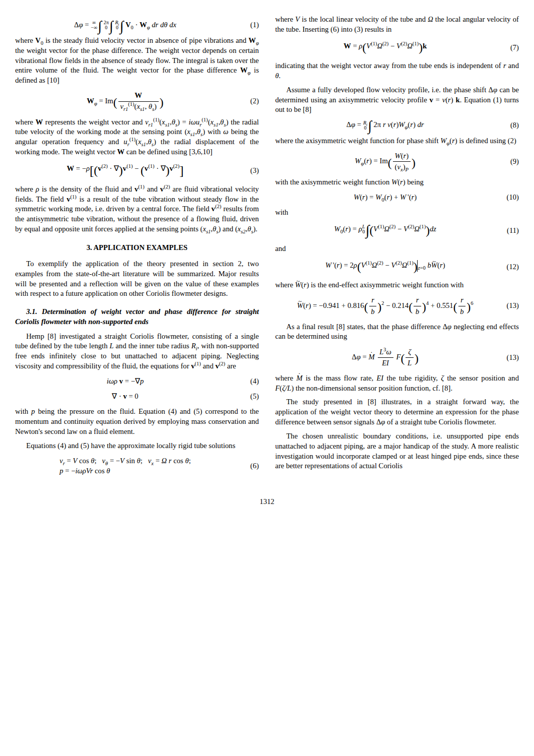Δφ = ∞−∞∫ 2π 0∫ Ri 0∫ V0 · Wφ dr dθ dx
(1)
where V0 is the steady fluid velocity vector in absence of pipe vibrations and Wφ the weight vector for the phase difference. The weight vector depends on certain vibrational flow fields in the absence of steady flow. The integral is taken over the entire volume of the fluid. The weight vector for the phase difference Wφ is defined as [10]
Wφ = Im(Wvr1(1)(xs1, θs))
(2)
where W represents the weight vector and vr1(1)(xs1,θs) = iωur(1)(xs1,θs) the radial tube velocity of the working mode at the sensing point (xs1,θs) with ω being the angular operation frequency and ur(1)(xs1,θs) the radial displacement of the working mode. The weight vector W can be defined using [3,6,10]
W = −ρ[(v(2) · ∇) v(1) − (v(1) · ∇) v(2)]
(3)
where ρ is the density of the fluid and v(1) and v(2) are fluid vibrational velocity fields. The field v(1) is a result of the tube vibration without steady flow in the symmetric working mode, i.e. driven by a central force. The field v(2) results from the antisymmetric tube vibration, without the presence of a flowing fluid, driven by equal and opposite unit forces applied at the sensing points (xs1,θs) and (xs2,θs).
3. APPLICATION EXAMPLES
To exemplify the application of the theory presented in section 2, two examples from the state-of-the-art literature will be summarized. Major results will be presented and a reflection will be given on the value of these examples with respect to a future application on other Coriolis flowmeter designs.
3.1. Determination of weight vector and phase difference for straight Coriolis flowmeter with non-supported ends
Hemp [8] investigated a straight Coriolis flowmeter, consisting of a single tube defined by the tube length L and the inner tube radius Ri, with non-supported free ends infinitely close to but unattached to adjacent piping. Neglecting viscosity and compressibility of the fluid, the equations for v(1) and v(2) are
iωρ v = −∇p
(4)
∇ · v = 0
(5)
with p being the pressure on the fluid. Equation (4) and (5) correspond to the momentum and continuity equation derived by employing mass conservation and Newton's second law on a fluid element.
Equations (4) and (5) have the approximate locally rigid tube solutions
vr = V cos θ; vθ = −V sin θ; vx = Ω r cos θ;
p = −iωρVr cos θ
(6)
where V is the local linear velocity of the tube and Ω the local angular velocity of the tube. Inserting (6) into (3) results in
W = ρ(V(1)Ω(2) − V(2)Ω(1)) k
(7)
indicating that the weight vector away from the tube ends is independent of r and θ.
Assume a fully developed flow velocity profile, i.e. the phase shift Δφ can be determined using an axisymmetric velocity profile v = v(r) k. Equation (1) turns out to be [8]
Δφ = Ri 0∫ 2π r v(r)Wφ(r) dr
(8)
where the axisymmetric weight function for phase shift Wφ(r) is defined using (2)
Wφ(r) = Im(W(r)(vx)P)
(9)
with the axisymmetric weight function W(r) being
W(r) = W0(r) + W '(r)
(10)
with
W0(r) = ρL 0∫(V(1)Ω(2) − V(2)Ω(1)) dz
(11)
and
W '(r) = 2ρ(V(1)Ω(2) − V(2)Ω(1))z=0 b~W(r)
(12)
where ~W(r) is the end-effect axisymmetric weight function with
~W(r) = −0.941 + 0.816(rb)2 − 0.214(rb)4 + 0.551(rb)6
(13)
As a final result [8] states, that the phase difference Δφ neglecting end effects can be determined using
Δφ = ·M L3ω EI F(ζL)
(13)
where ·M is the mass flow rate, EI the tube rigidity, ζ the sensor position and F(ζ/L) the non-dimensional sensor position function, cf. [8].
The study presented in [8] illustrates, in a straight forward way, the application of the weight vector theory to determine an expression for the phase difference between sensor signals Δφ of a straight tube Coriolis flowmeter.
The chosen unrealistic boundary conditions, i.e. unsupported pipe ends unattached to adjacent piping, are a major handicap of the study. A more realistic investigation would incorporate clamped or at least hinged pipe ends, since these are better representations of actual Coriolis
1312